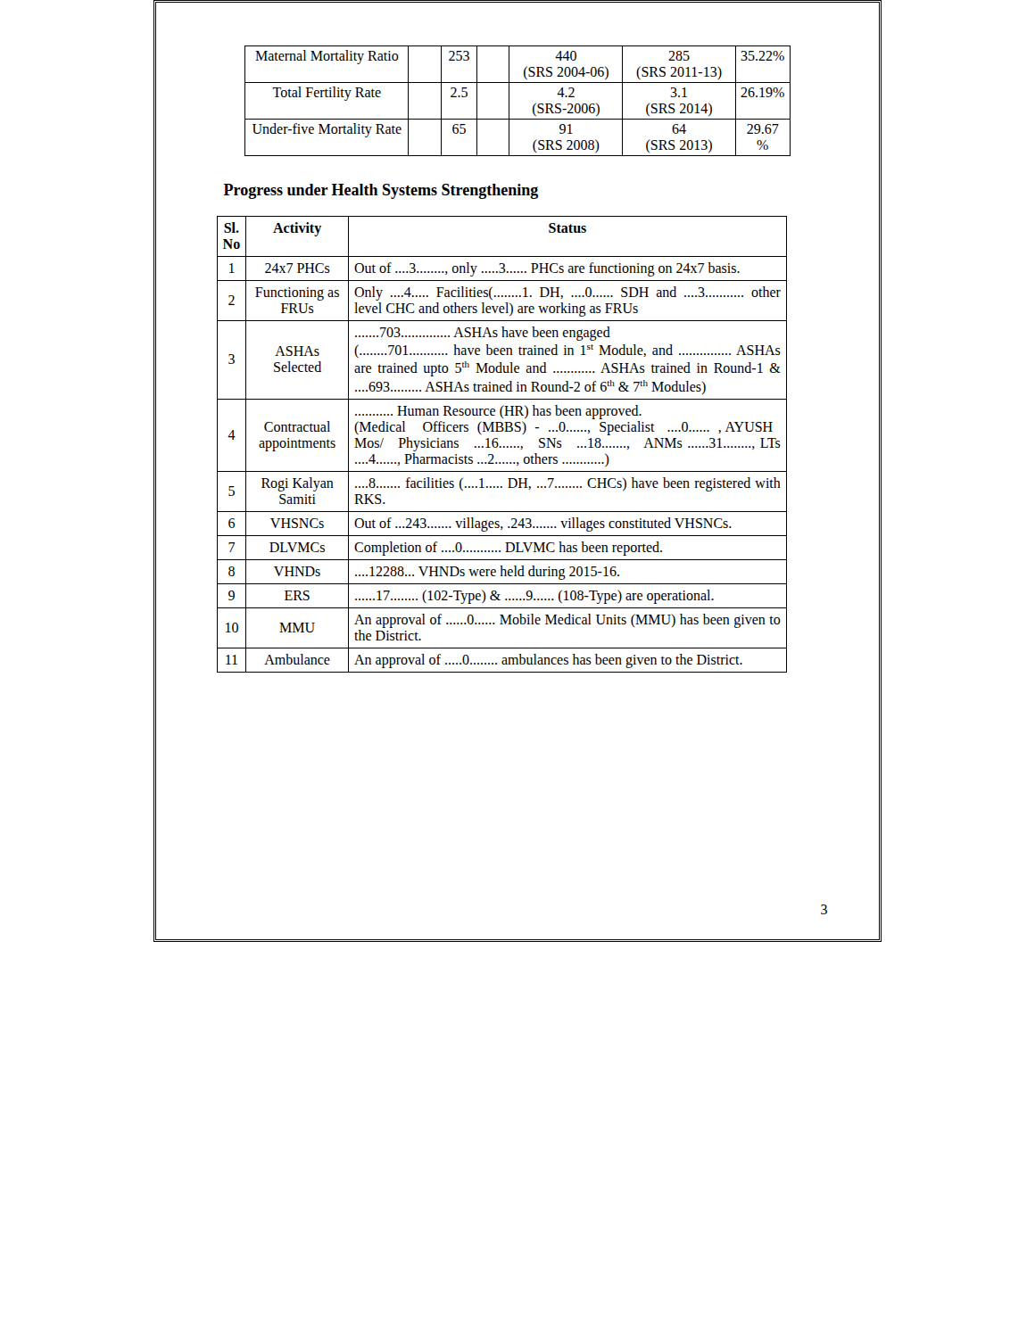| Maternal Mortality Ratio | | 253 | | 440 (SRS 2004-06) | 285 (SRS 2011-13) | 35.22% |
| Total Fertility Rate | | 2.5 | | 4.2 (SRS-2006) | 3.1 (SRS 2014) | 26.19% |
| Under-five Mortality Rate | | 65 | | 91 (SRS 2008) | 64 (SRS 2013) | 29.67 % |
Progress under Health Systems Strengthening
| Sl. No | Activity | Status |
| --- | --- | --- |
| 1 | 24x7 PHCs | Out of ....3........, only .....3...... PHCs are functioning on 24x7 basis. |
| 2 | Functioning as FRUs | Only ....4..... Facilities(........1. DH, ....0...... SDH and ....3........... other level CHC and others level) are working as FRUs |
| 3 | ASHAs Selected | .......703.............. ASHAs have been engaged (........701........... have been trained in 1 st Module, and ............... ASHAs are trained upto 5 th Module and ............ ASHAs trained in Round-1 & ....693......... ASHAs trained in Round-2 of 6 th & 7 th Modules) |
| 4 | Contractual appointments | ........... Human Resource (HR) has been approved. (Medical Officers (MBBS) - ...0......, Specialist ....0...... , AYUSH Mos/ Physicians ...16......, SNs ...18......., ANMs ......31........, LTs ....4......, Pharmacists ...2......, others ............) |
| 5 | Rogi Kalyan Samiti | ....8....... facilities (....1..... DH, ...7........ CHCs) have been registered with RKS. |
| 6 | VHSNCs | Out of ...243....... villages, .243....... villages constituted VHSNCs. |
| 7 | DLVMCs | Completion of ....0........... DLVMC has been reported. |
| 8 | VHNDs | ....12288... VHNDs were held during 2015-16. |
| 9 | ERS | ......17........ (102-Type) & ......9...... (108-Type) are operational. |
| 10 | MMU | An approval of ......0...... Mobile Medical Units (MMU) has been given to the District. |
| 11 | Ambulance | An approval of .....0........ ambulances has been given to the District. |
3